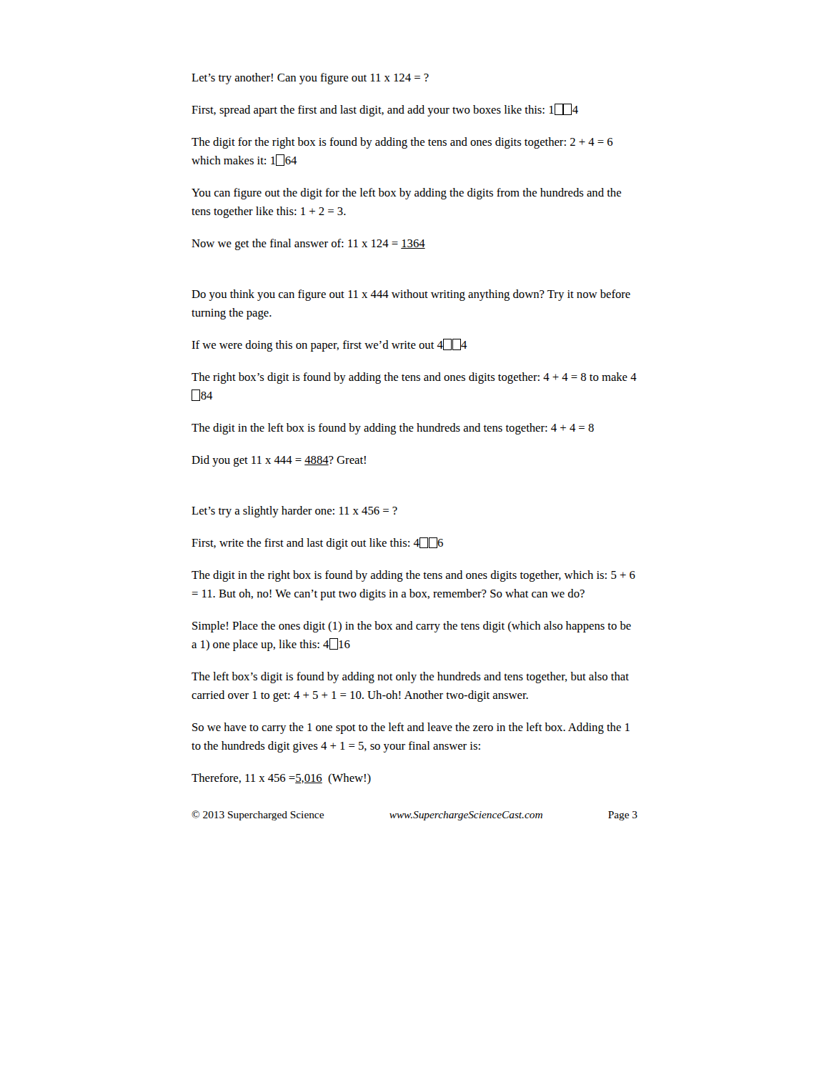Let’s try another! Can you figure out 11 x 124 = ?
First, spread apart the first and last digit, and add your two boxes like this: 1 4
The digit for the right box is found by adding the tens and ones digits together: 2 + 4 = 6 which makes it: 1 64
You can figure out the digit for the left box by adding the digits from the hundreds and the tens together like this: 1 + 2 = 3.
Now we get the final answer of: 11 x 124 = 1364
Do you think you can figure out 11 x 444 without writing anything down? Try it now before turning the page.
If we were doing this on paper, first we’d write out 4 4
The right box’s digit is found by adding the tens and ones digits together: 4 + 4 = 8 to make 4 84
The digit in the left box is found by adding the hundreds and tens together: 4 + 4 = 8
Did you get 11 x 444 = 4884? Great!
Let’s try a slightly harder one: 11 x 456 = ?
First, write the first and last digit out like this: 4 6
The digit in the right box is found by adding the tens and ones digits together, which is: 5 + 6 = 11. But oh, no! We can’t put two digits in a box, remember? So what can we do?
Simple! Place the ones digit (1) in the box and carry the tens digit (which also happens to be a 1) one place up, like this: 4 16
The left box’s digit is found by adding not only the hundreds and tens together, but also that carried over 1 to get: 4 + 5 + 1 = 10. Uh-oh! Another two-digit answer.
So we have to carry the 1 one spot to the left and leave the zero in the left box. Adding the 1 to the hundreds digit gives 4 + 1 = 5, so your final answer is:
Therefore, 11 x 456 =5,016 (Whew!)
© 2013 Supercharged Science
www.SuperchargeScienceCast.com
Page 3